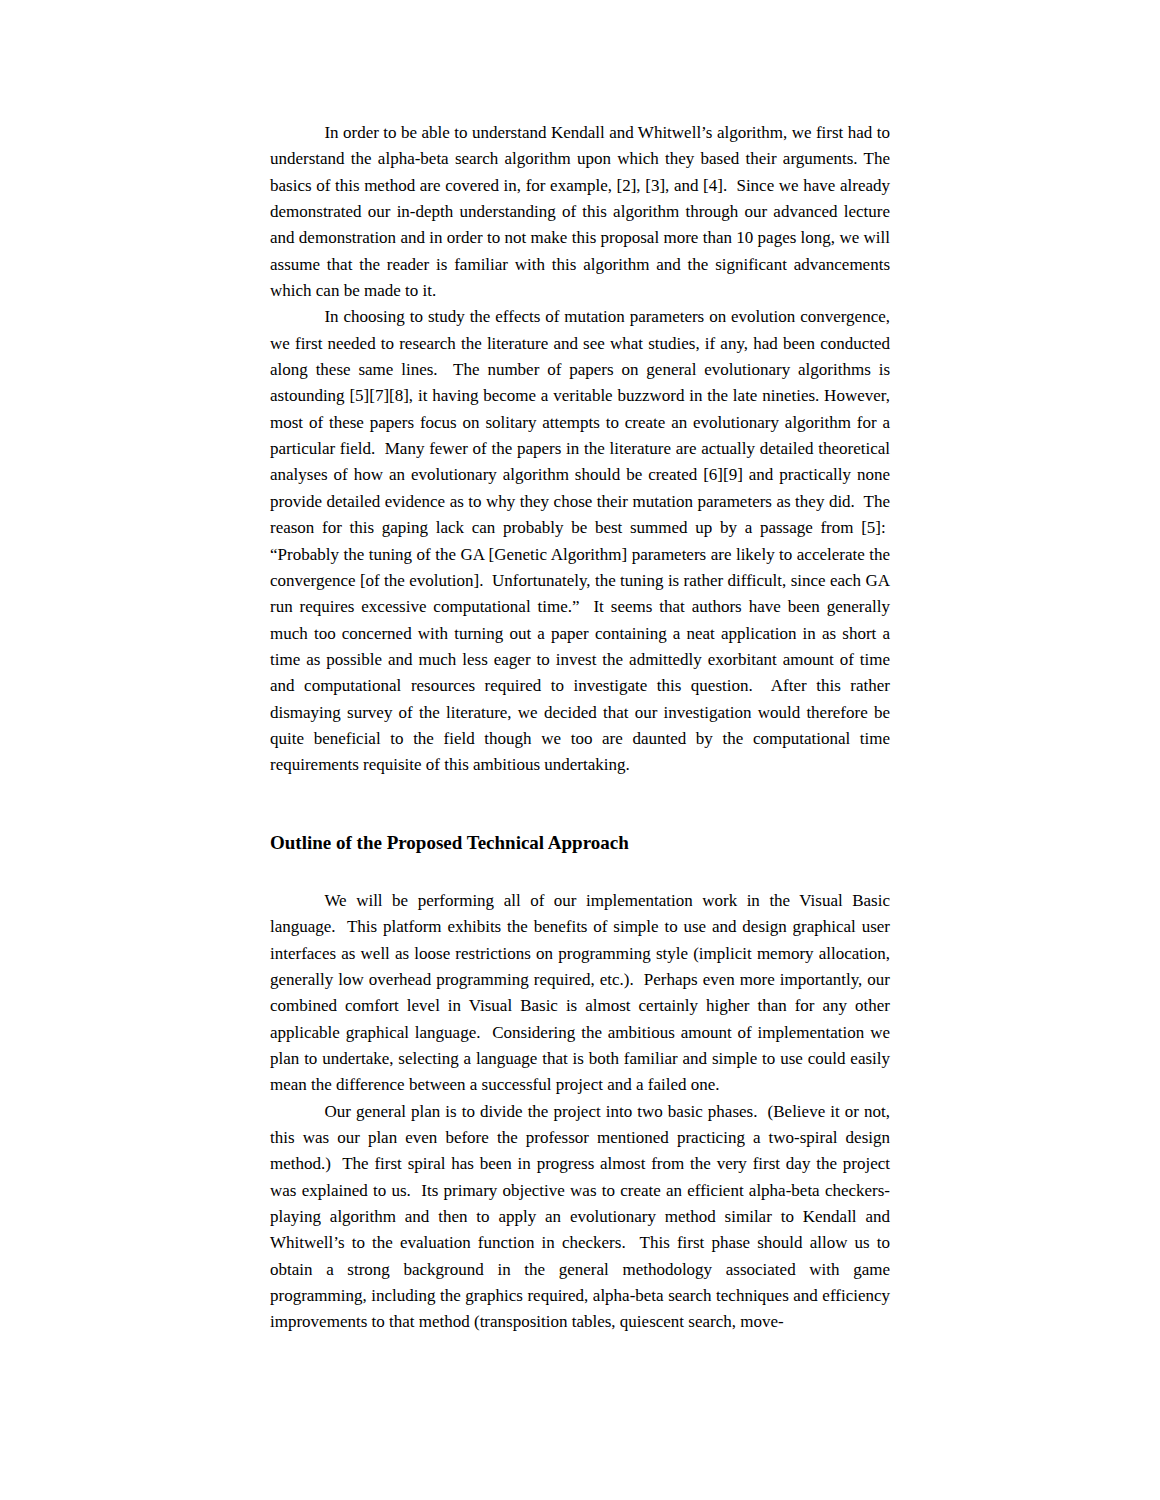In order to be able to understand Kendall and Whitwell’s algorithm, we first had to understand the alpha-beta search algorithm upon which they based their arguments. The basics of this method are covered in, for example, [2], [3], and [4]. Since we have already demonstrated our in-depth understanding of this algorithm through our advanced lecture and demonstration and in order to not make this proposal more than 10 pages long, we will assume that the reader is familiar with this algorithm and the significant advancements which can be made to it.
In choosing to study the effects of mutation parameters on evolution convergence, we first needed to research the literature and see what studies, if any, had been conducted along these same lines. The number of papers on general evolutionary algorithms is astounding [5][7][8], it having become a veritable buzzword in the late nineties. However, most of these papers focus on solitary attempts to create an evolutionary algorithm for a particular field. Many fewer of the papers in the literature are actually detailed theoretical analyses of how an evolutionary algorithm should be created [6][9] and practically none provide detailed evidence as to why they chose their mutation parameters as they did. The reason for this gaping lack can probably be best summed up by a passage from [5]: “Probably the tuning of the GA [Genetic Algorithm] parameters are likely to accelerate the convergence [of the evolution]. Unfortunately, the tuning is rather difficult, since each GA run requires excessive computational time.” It seems that authors have been generally much too concerned with turning out a paper containing a neat application in as short a time as possible and much less eager to invest the admittedly exorbitant amount of time and computational resources required to investigate this question. After this rather dismaying survey of the literature, we decided that our investigation would therefore be quite beneficial to the field though we too are daunted by the computational time requirements requisite of this ambitious undertaking.
Outline of the Proposed Technical Approach
We will be performing all of our implementation work in the Visual Basic language. This platform exhibits the benefits of simple to use and design graphical user interfaces as well as loose restrictions on programming style (implicit memory allocation, generally low overhead programming required, etc.). Perhaps even more importantly, our combined comfort level in Visual Basic is almost certainly higher than for any other applicable graphical language. Considering the ambitious amount of implementation we plan to undertake, selecting a language that is both familiar and simple to use could easily mean the difference between a successful project and a failed one.
Our general plan is to divide the project into two basic phases. (Believe it or not, this was our plan even before the professor mentioned practicing a two-spiral design method.) The first spiral has been in progress almost from the very first day the project was explained to us. Its primary objective was to create an efficient alpha-beta checkers-playing algorithm and then to apply an evolutionary method similar to Kendall and Whitwell’s to the evaluation function in checkers. This first phase should allow us to obtain a strong background in the general methodology associated with game programming, including the graphics required, alpha-beta search techniques and efficiency improvements to that method (transposition tables, quiescent search, move-